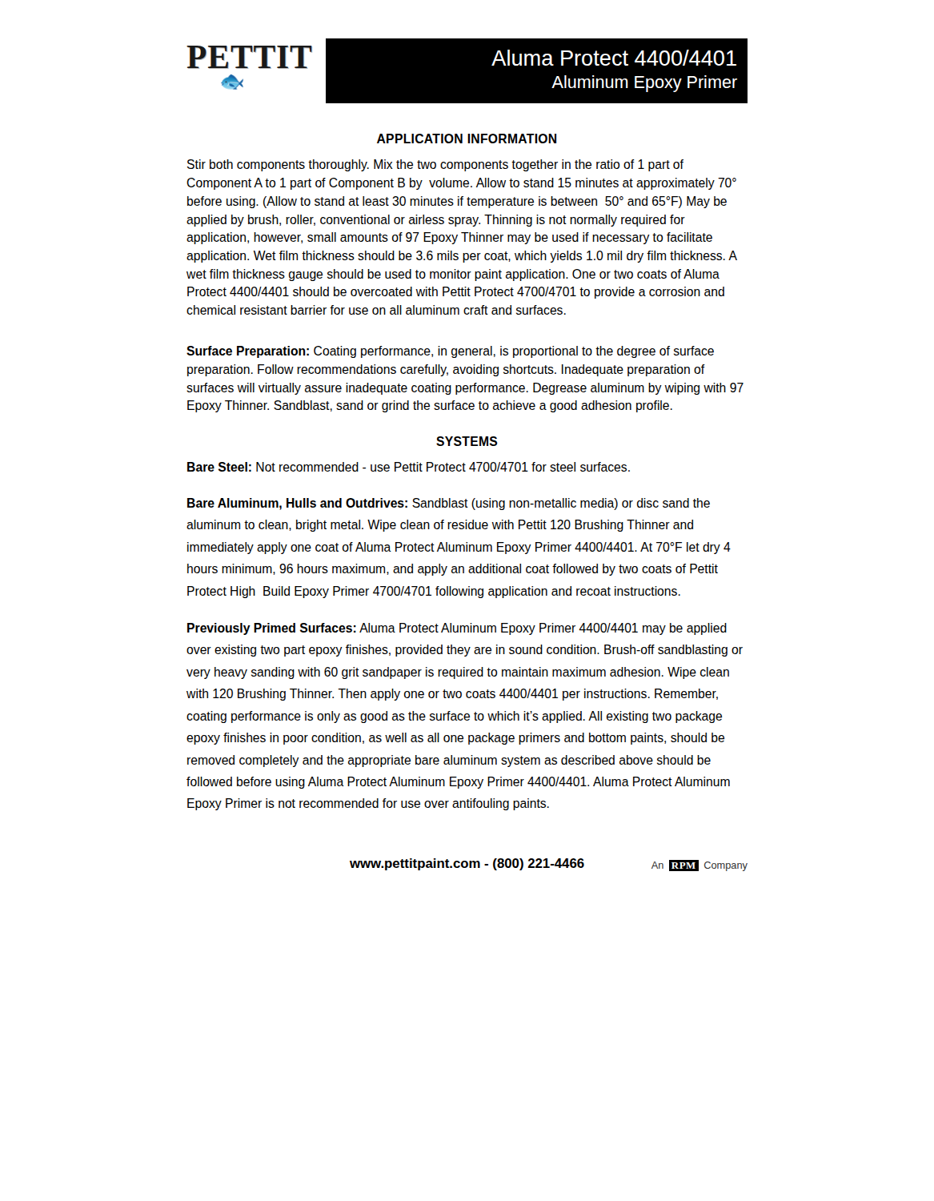PETTIT
🐟
Aluma Protect 4400/4401
Aluminum Epoxy Primer
APPLICATION INFORMATION
Stir both components thoroughly. Mix the two components together in the ratio of 1 part of Component A to 1 part of Component B by volume. Allow to stand 15 minutes at approximately 70° before using. (Allow to stand at least 30 minutes if temperature is between 50° and 65°F) May be applied by brush, roller, conventional or airless spray. Thinning is not normally required for application, however, small amounts of 97 Epoxy Thinner may be used if necessary to facilitate application. Wet film thickness should be 3.6 mils per coat, which yields 1.0 mil dry film thickness. A wet film thickness gauge should be used to monitor paint application. One or two coats of Aluma Protect 4400/4401 should be overcoated with Pettit Protect 4700/4701 to provide a corrosion and chemical resistant barrier for use on all aluminum craft and surfaces.
Surface Preparation: Coating performance, in general, is proportional to the degree of surface preparation. Follow recommendations carefully, avoiding shortcuts. Inadequate preparation of surfaces will virtually assure inadequate coating performance. Degrease aluminum by wiping with 97 Epoxy Thinner. Sandblast, sand or grind the surface to achieve a good adhesion profile.
SYSTEMS
Bare Steel: Not recommended - use Pettit Protect 4700/4701 for steel surfaces.
Bare Aluminum, Hulls and Outdrives: Sandblast (using non-metallic media) or disc sand the aluminum to clean, bright metal. Wipe clean of residue with Pettit 120 Brushing Thinner and immediately apply one coat of Aluma Protect Aluminum Epoxy Primer 4400/4401. At 70°F let dry 4 hours minimum, 96 hours maximum, and apply an additional coat followed by two coats of Pettit Protect High Build Epoxy Primer 4700/4701 following application and recoat instructions.
Previously Primed Surfaces: Aluma Protect Aluminum Epoxy Primer 4400/4401 may be applied over existing two part epoxy finishes, provided they are in sound condition. Brush-off sandblasting or very heavy sanding with 60 grit sandpaper is required to maintain maximum adhesion. Wipe clean with 120 Brushing Thinner. Then apply one or two coats 4400/4401 per instructions. Remember, coating performance is only as good as the surface to which it’s applied. All existing two package epoxy finishes in poor condition, as well as all one package primers and bottom paints, should be removed completely and the appropriate bare aluminum system as described above should be followed before using Aluma Protect Aluminum Epoxy Primer 4400/4401. Aluma Protect Aluminum Epoxy Primer is not recommended for use over antifouling paints.
www.pettitpaint.com - (800) 221-4466
An RPM Company